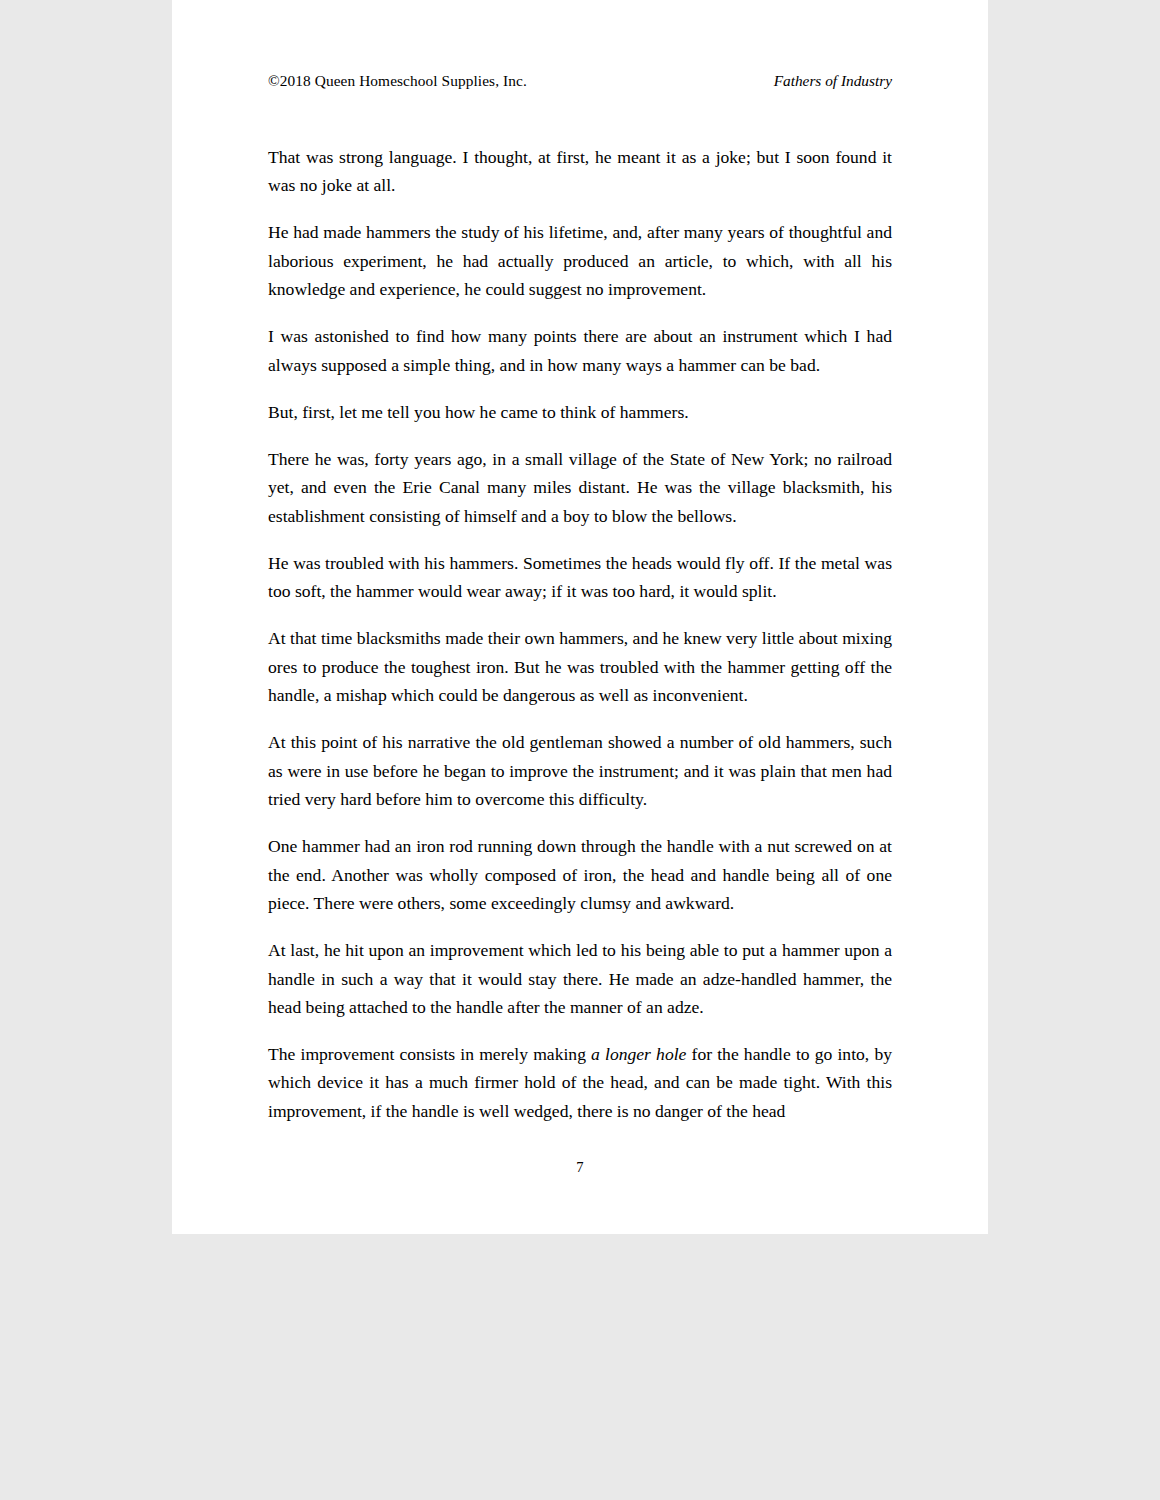©2018 Queen Homeschool Supplies, Inc. Fathers of Industry
That was strong language. I thought, at first, he meant it as a joke; but I soon found it was no joke at all.
He had made hammers the study of his lifetime, and, after many years of thoughtful and laborious experiment, he had actually produced an article, to which, with all his knowledge and experience, he could suggest no improvement.
I was astonished to find how many points there are about an instrument which I had always supposed a simple thing, and in how many ways a hammer can be bad.
But, first, let me tell you how he came to think of hammers.
There he was, forty years ago, in a small village of the State of New York; no railroad yet, and even the Erie Canal many miles distant. He was the village blacksmith, his establishment consisting of himself and a boy to blow the bellows.
He was troubled with his hammers. Sometimes the heads would fly off. If the metal was too soft, the hammer would wear away; if it was too hard, it would split.
At that time blacksmiths made their own hammers, and he knew very little about mixing ores to produce the toughest iron. But he was troubled with the hammer getting off the handle, a mishap which could be dangerous as well as inconvenient.
At this point of his narrative the old gentleman showed a number of old hammers, such as were in use before he began to improve the instrument; and it was plain that men had tried very hard before him to overcome this difficulty.
One hammer had an iron rod running down through the handle with a nut screwed on at the end. Another was wholly composed of iron, the head and handle being all of one piece. There were others, some exceedingly clumsy and awkward.
At last, he hit upon an improvement which led to his being able to put a hammer upon a handle in such a way that it would stay there. He made an adze-handled hammer, the head being attached to the handle after the manner of an adze.
The improvement consists in merely making a longer hole for the handle to go into, by which device it has a much firmer hold of the head, and can be made tight. With this improvement, if the handle is well wedged, there is no danger of the head
7